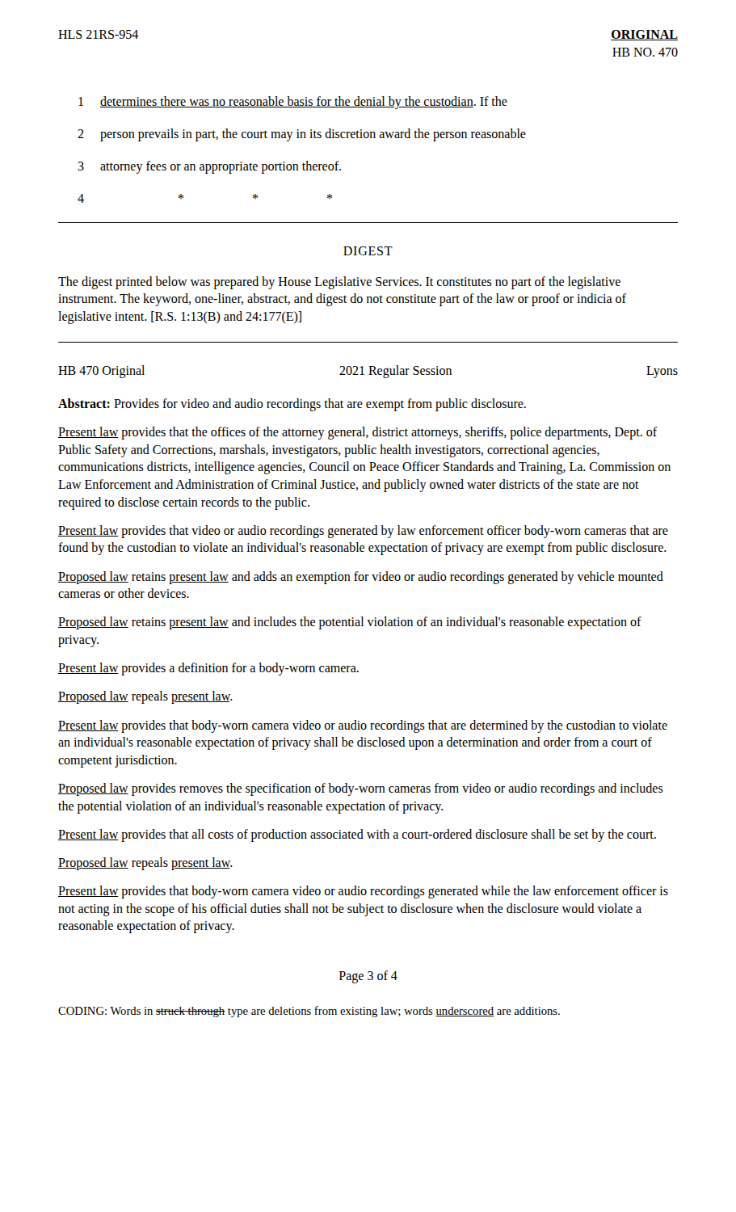HLS 21RS-954
ORIGINAL
HB NO. 470
determines there was no reasonable basis for the denial by the custodian. If the
person prevails in part, the court may in its discretion award the person reasonable
attorney fees or an appropriate portion thereof.
* * *
DIGEST
The digest printed below was prepared by House Legislative Services. It constitutes no part of the legislative instrument. The keyword, one-liner, abstract, and digest do not constitute part of the law or proof or indicia of legislative intent. [R.S. 1:13(B) and 24:177(E)]
HB 470 Original
2021 Regular Session
Lyons
Abstract: Provides for video and audio recordings that are exempt from public disclosure.
Present law provides that the offices of the attorney general, district attorneys, sheriffs, police departments, Dept. of Public Safety and Corrections, marshals, investigators, public health investigators, correctional agencies, communications districts, intelligence agencies, Council on Peace Officer Standards and Training, La. Commission on Law Enforcement and Administration of Criminal Justice, and publicly owned water districts of the state are not required to disclose certain records to the public.
Present law provides that video or audio recordings generated by law enforcement officer body-worn cameras that are found by the custodian to violate an individual's reasonable expectation of privacy are exempt from public disclosure.
Proposed law retains present law and adds an exemption for video or audio recordings generated by vehicle mounted cameras or other devices.
Proposed law retains present law and includes the potential violation of an individual's reasonable expectation of privacy.
Present law provides a definition for a body-worn camera.
Proposed law repeals present law.
Present law provides that body-worn camera video or audio recordings that are determined by the custodian to violate an individual's reasonable expectation of privacy shall be disclosed upon a determination and order from a court of competent jurisdiction.
Proposed law provides removes the specification of body-worn cameras from video or audio recordings and includes the potential violation of an individual's reasonable expectation of privacy.
Present law provides that all costs of production associated with a court-ordered disclosure shall be set by the court.
Proposed law repeals present law.
Present law provides that body-worn camera video or audio recordings generated while the law enforcement officer is not acting in the scope of his official duties shall not be subject to disclosure when the disclosure would violate a reasonable expectation of privacy.
Page 3 of 4
CODING: Words in struck through type are deletions from existing law; words underscored are additions.